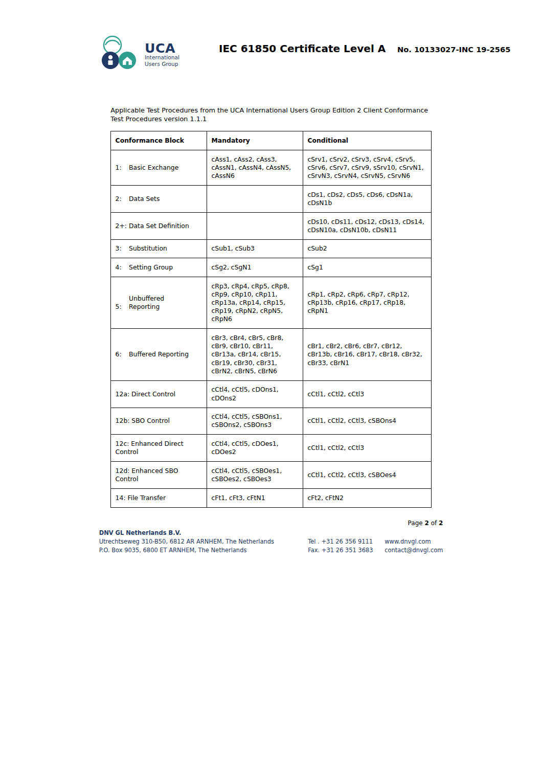UCA International Users Group
IEC 61850 Certificate Level A
No. 10133027-INC 19-2565
Applicable Test Procedures from the UCA International Users Group Edition 2 Client Conformance Test Procedures version 1.1.1
| Conformance Block | Mandatory | Conditional |
| --- | --- | --- |
| 1: Basic Exchange | cAss1, cAss2, cAss3, cAssN1, cAssN4, cAssN5, cAssN6 | cSrv1, cSrv2, cSrv3, cSrv4, cSrv5, cSrv6, cSrv7, cSrv9, sSrv10, cSrvN1, cSrvN3, cSrvN4, cSrvN5, cSrvN6 |
| 2: Data Sets | | cDs1, cDs2, cDs5, cDs6, cDsN1a, cDsN1b |
| 2+: Data Set Definition | | cDs10, cDs11, cDs12, cDs13, cDs14, cDsN10a, cDsN10b, cDsN11 |
| 3: Substitution | cSub1, cSub3 | cSub2 |
| 4: Setting Group | cSg2, cSgN1 | cSg1 |
| 5: Unbuffered Reporting | cRp3, cRp4, cRp5, cRp8, cRp9, cRp10, cRp11, cRp13a, cRp14, cRp15, cRp19, cRpN2, cRpN5, cRpN6 | cRp1, cRp2, cRp6, cRp7, cRp12, cRp13b, cRp16, cRp17, cRp18, cRpN1 |
| 6: Buffered Reporting | cBr3, cBr4, cBr5, cBr8, cBr9, cBr10, cBr11, cBr13a, cBr14, cBr15, cBr19, cBr30, cBr31, cBrN2, cBrN5, cBrN6 | cBr1, cBr2, cBr6, cBr7, cBr12, cBr13b, cBr16, cBr17, cBr18, cBr32, cBr33, cBrN1 |
| 12a: Direct Control | cCtl4, cCtl5, cDOns1, cDOns2 | cCtl1, cCtl2, cCtl3 |
| 12b: SBO Control | cCtl4, cCtl5, cSBOns1, cSBOns2, cSBOns3 | cCtl1, cCtl2, cCtl3, cSBOns4 |
| 12c: Enhanced Direct Control | cCtl4, cCtl5, cDOes1, cDOes2 | cCtl1, cCtl2, cCtl3 |
| 12d: Enhanced SBO Control | cCtl4, cCtl5, cSBOes1, cSBOes2, cSBOes3 | cCtl1, cCtl2, cCtl3, cSBOes4 |
| 14: File Transfer | cFt1, cFt3, cFtN1 | cFt2, cFtN2 |
Page 2 of 2
DNV GL Netherlands B.V.
Utrechtseweg 310-B50, 6812 AR ARNHEM, The Netherlands
Tel . +31 26 356 9111
www.dnvgl.com
P.O. Box 9035, 6800 ET ARNHEM, The Netherlands
Fax. +31 26 351 3683
contact@dnvgl.com